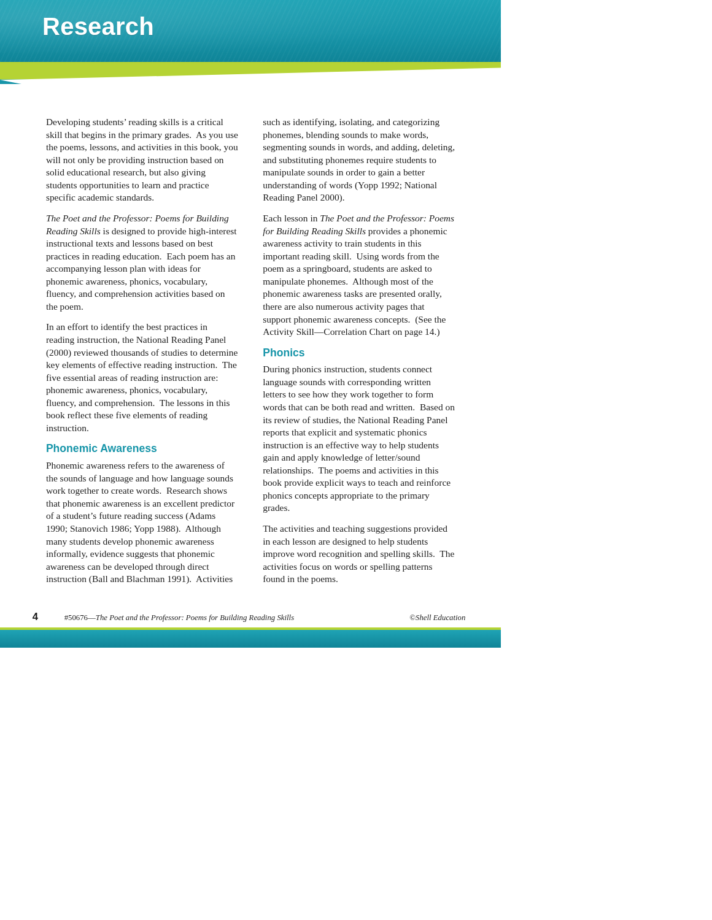Research
Developing students’ reading skills is a critical skill that begins in the primary grades. As you use the poems, lessons, and activities in this book, you will not only be providing instruction based on solid educational research, but also giving students opportunities to learn and practice specific academic standards.
The Poet and the Professor: Poems for Building Reading Skills is designed to provide high-interest instructional texts and lessons based on best practices in reading education. Each poem has an accompanying lesson plan with ideas for phonemic awareness, phonics, vocabulary, fluency, and comprehension activities based on the poem.
In an effort to identify the best practices in reading instruction, the National Reading Panel (2000) reviewed thousands of studies to determine key elements of effective reading instruction. The five essential areas of reading instruction are: phonemic awareness, phonics, vocabulary, fluency, and comprehension. The lessons in this book reflect these five elements of reading instruction.
Phonemic Awareness
Phonemic awareness refers to the awareness of the sounds of language and how language sounds work together to create words. Research shows that phonemic awareness is an excellent predictor of a student’s future reading success (Adams 1990; Stanovich 1986; Yopp 1988). Although many students develop phonemic awareness informally, evidence suggests that phonemic awareness can be developed through direct instruction (Ball and Blachman 1991). Activities such as identifying, isolating, and categorizing phonemes, blending sounds to make words, segmenting sounds in words, and adding, deleting, and substituting phonemes require students to manipulate sounds in order to gain a better understanding of words (Yopp 1992; National Reading Panel 2000).
Each lesson in The Poet and the Professor: Poems for Building Reading Skills provides a phonemic awareness activity to train students in this important reading skill. Using words from the poem as a springboard, students are asked to manipulate phonemes. Although most of the phonemic awareness tasks are presented orally, there are also numerous activity pages that support phonemic awareness concepts. (See the Activity Skill—Correlation Chart on page 14.)
Phonics
During phonics instruction, students connect language sounds with corresponding written letters to see how they work together to form words that can be both read and written. Based on its review of studies, the National Reading Panel reports that explicit and systematic phonics instruction is an effective way to help students gain and apply knowledge of letter/sound relationships. The poems and activities in this book provide explicit ways to teach and reinforce phonics concepts appropriate to the primary grades.
The activities and teaching suggestions provided in each lesson are designed to help students improve word recognition and spelling skills. The activities focus on words or spelling patterns found in the poems.
4
#50676—The Poet and the Professor: Poems for Building Reading Skills
©Shell Education